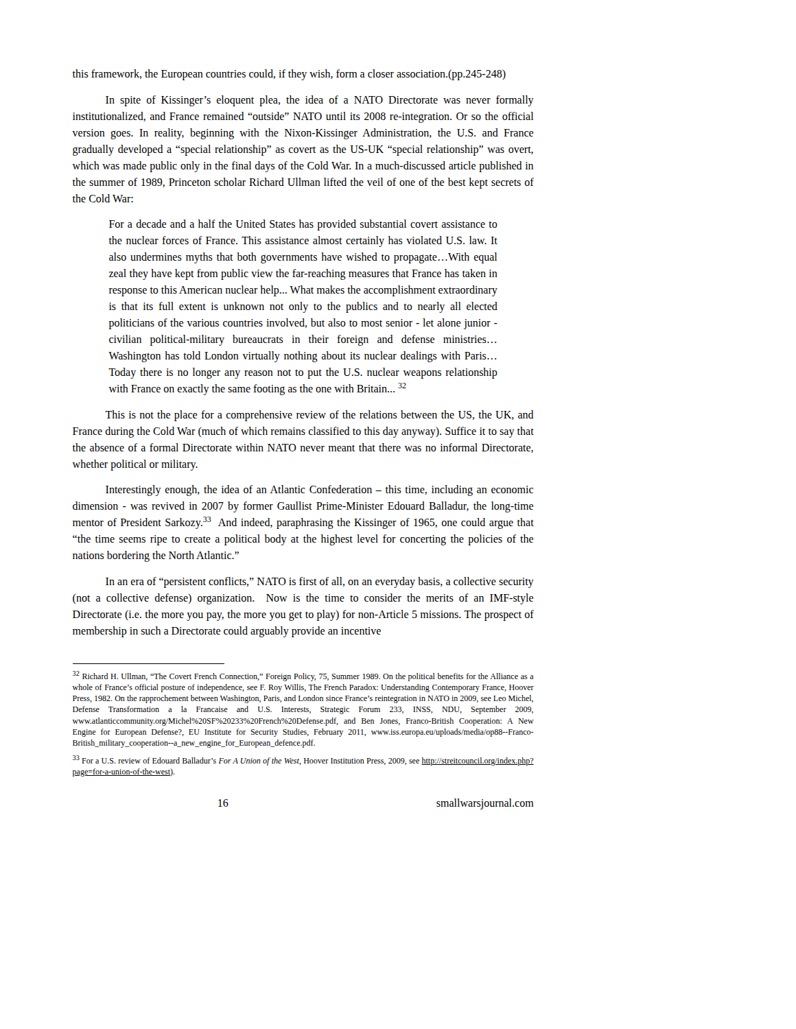this framework, the European countries could, if they wish, form a closer association.(pp.245-248)
In spite of Kissinger’s eloquent plea, the idea of a NATO Directorate was never formally institutionalized, and France remained “outside” NATO until its 2008 re-integration. Or so the official version goes. In reality, beginning with the Nixon-Kissinger Administration, the U.S. and France gradually developed a “special relationship” as covert as the US-UK “special relationship” was overt, which was made public only in the final days of the Cold War. In a much-discussed article published in the summer of 1989, Princeton scholar Richard Ullman lifted the veil of one of the best kept secrets of the Cold War:
For a decade and a half the United States has provided substantial covert assistance to the nuclear forces of France. This assistance almost certainly has violated U.S. law. It also undermines myths that both governments have wished to propagate…With equal zeal they have kept from public view the far-reaching measures that France has taken in response to this American nuclear help... What makes the accomplishment extraordinary is that its full extent is unknown not only to the publics and to nearly all elected politicians of the various countries involved, but also to most senior - let alone junior - civilian political-military bureaucrats in their foreign and defense ministries… Washington has told London virtually nothing about its nuclear dealings with Paris… Today there is no longer any reason not to put the U.S. nuclear weapons relationship with France on exactly the same footing as the one with Britain... 32
This is not the place for a comprehensive review of the relations between the US, the UK, and France during the Cold War (much of which remains classified to this day anyway). Suffice it to say that the absence of a formal Directorate within NATO never meant that there was no informal Directorate, whether political or military.
Interestingly enough, the idea of an Atlantic Confederation – this time, including an economic dimension - was revived in 2007 by former Gaullist Prime-Minister Edouard Balladur, the long-time mentor of President Sarkozy.33 And indeed, paraphrasing the Kissinger of 1965, one could argue that “the time seems ripe to create a political body at the highest level for concerting the policies of the nations bordering the North Atlantic.”
In an era of “persistent conflicts,” NATO is first of all, on an everyday basis, a collective security (not a collective defense) organization. Now is the time to consider the merits of an IMF-style Directorate (i.e. the more you pay, the more you get to play) for non-Article 5 missions. The prospect of membership in such a Directorate could arguably provide an incentive
32 Richard H. Ullman, “The Covert French Connection,” Foreign Policy, 75, Summer 1989. On the political benefits for the Alliance as a whole of France’s official posture of independence, see F. Roy Willis, The French Paradox: Understanding Contemporary France, Hoover Press, 1982. On the rapprochement between Washington, Paris, and London since France’s reintegration in NATO in 2009, see Leo Michel, Defense Transformation a la Francaise and U.S. Interests, Strategic Forum 233, INSS, NDU, September 2009, www.atlanticcommunity.org/Michel%20SF%20233%20French%20Defense.pdf, and Ben Jones, Franco-British Cooperation: A New Engine for European Defense?, EU Institute for Security Studies, February 2011, www.iss.europa.eu/uploads/media/op88--Franco-British_military_cooperation--a_new_engine_for_European_defence.pdf.
33 For a U.S. review of Edouard Balladur’s For A Union of the West, Hoover Institution Press, 2009, see http://streitcouncil.org/index.php?page=for-a-union-of-the-west).
16 smallwarsjournal.com